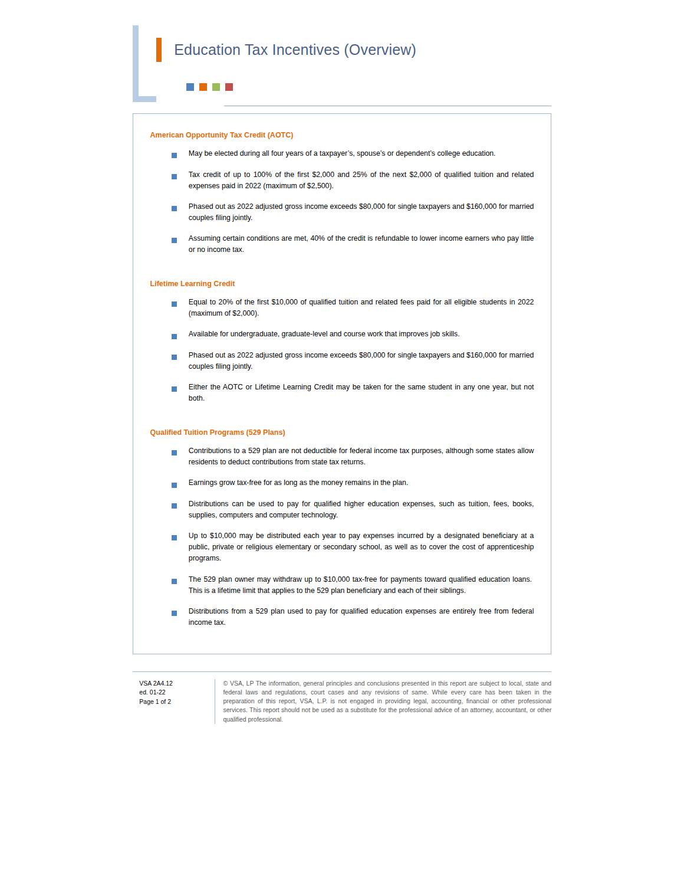Education Tax Incentives (Overview)
American Opportunity Tax Credit (AOTC)
May be elected during all four years of a taxpayer’s, spouse’s or dependent’s college education.
Tax credit of up to 100% of the first $2,000 and 25% of the next $2,000 of qualified tuition and related expenses paid in 2022 (maximum of $2,500).
Phased out as 2022 adjusted gross income exceeds $80,000 for single taxpayers and $160,000 for married couples filing jointly.
Assuming certain conditions are met, 40% of the credit is refundable to lower income earners who pay little or no income tax.
Lifetime Learning Credit
Equal to 20% of the first $10,000 of qualified tuition and related fees paid for all eligible students in 2022 (maximum of $2,000).
Available for undergraduate, graduate-level and course work that improves job skills.
Phased out as 2022 adjusted gross income exceeds $80,000 for single taxpayers and $160,000 for married couples filing jointly.
Either the AOTC or Lifetime Learning Credit may be taken for the same student in any one year, but not both.
Qualified Tuition Programs (529 Plans)
Contributions to a 529 plan are not deductible for federal income tax purposes, although some states allow residents to deduct contributions from state tax returns.
Earnings grow tax-free for as long as the money remains in the plan.
Distributions can be used to pay for qualified higher education expenses, such as tuition, fees, books, supplies, computers and computer technology.
Up to $10,000 may be distributed each year to pay expenses incurred by a designated beneficiary at a public, private or religious elementary or secondary school, as well as to cover the cost of apprenticeship programs.
The 529 plan owner may withdraw up to $10,000 tax-free for payments toward qualified education loans. This is a lifetime limit that applies to the 529 plan beneficiary and each of their siblings.
Distributions from a 529 plan used to pay for qualified education expenses are entirely free from federal income tax.
VSA 2A4.12
ed. 01-22
Page 1 of 2
© VSA, LP The information, general principles and conclusions presented in this report are subject to local, state and federal laws and regulations, court cases and any revisions of same. While every care has been taken in the preparation of this report, VSA, L.P. is not engaged in providing legal, accounting, financial or other professional services. This report should not be used as a substitute for the professional advice of an attorney, accountant, or other qualified professional.